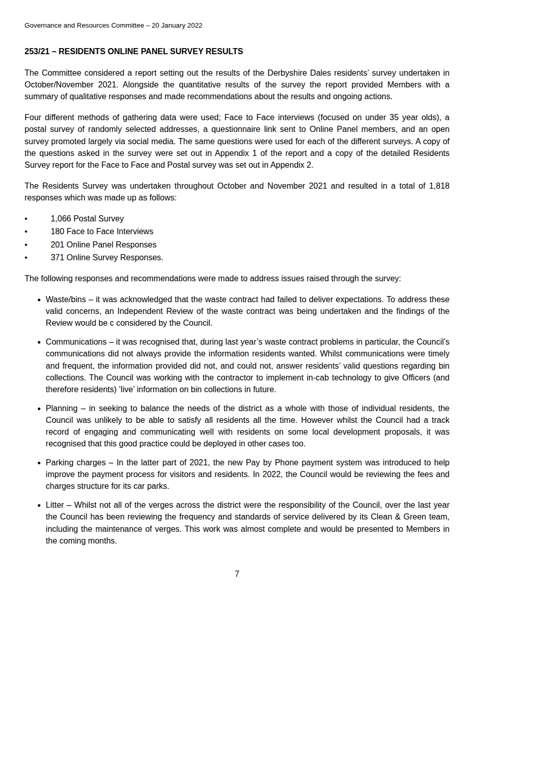Governance and Resources Committee – 20 January 2022
253/21 – RESIDENTS ONLINE PANEL SURVEY RESULTS
The Committee considered a report setting out the results of the Derbyshire Dales residents’ survey undertaken in October/November 2021. Alongside the quantitative results of the survey the report provided Members with a summary of qualitative responses and made recommendations about the results and ongoing actions.
Four different methods of gathering data were used; Face to Face interviews (focused on under 35 year olds), a postal survey of randomly selected addresses, a questionnaire link sent to Online Panel members, and an open survey promoted largely via social media. The same questions were used for each of the different surveys. A copy of the questions asked in the survey were set out in Appendix 1 of the report and a copy of the detailed Residents Survey report for the Face to Face and Postal survey was set out in Appendix 2.
The Residents Survey was undertaken throughout October and November 2021 and resulted in a total of 1,818 responses which was made up as follows:
•1,066 Postal Survey
•180 Face to Face Interviews
•201 Online Panel Responses
•371 Online Survey Responses.
The following responses and recommendations were made to address issues raised through the survey:
Waste/bins – it was acknowledged that the waste contract had failed to deliver expectations. To address these valid concerns, an Independent Review of the waste contract was being undertaken and the findings of the Review would be c considered by the Council.
Communications – it was recognised that, during last year’s waste contract problems in particular, the Council’s communications did not always provide the information residents wanted. Whilst communications were timely and frequent, the information provided did not, and could not, answer residents’ valid questions regarding bin collections. The Council was working with the contractor to implement in-cab technology to give Officers (and therefore residents) ‘live’ information on bin collections in future.
Planning – in seeking to balance the needs of the district as a whole with those of individual residents, the Council was unlikely to be able to satisfy all residents all the time. However whilst the Council had a track record of engaging and communicating well with residents on some local development proposals, it was recognised that this good practice could be deployed in other cases too.
Parking charges – In the latter part of 2021, the new Pay by Phone payment system was introduced to help improve the payment process for visitors and residents. In 2022, the Council would be reviewing the fees and charges structure for its car parks.
Litter – Whilst not all of the verges across the district were the responsibility of the Council, over the last year the Council has been reviewing the frequency and standards of service delivered by its Clean & Green team, including the maintenance of verges. This work was almost complete and would be presented to Members in the coming months.
7